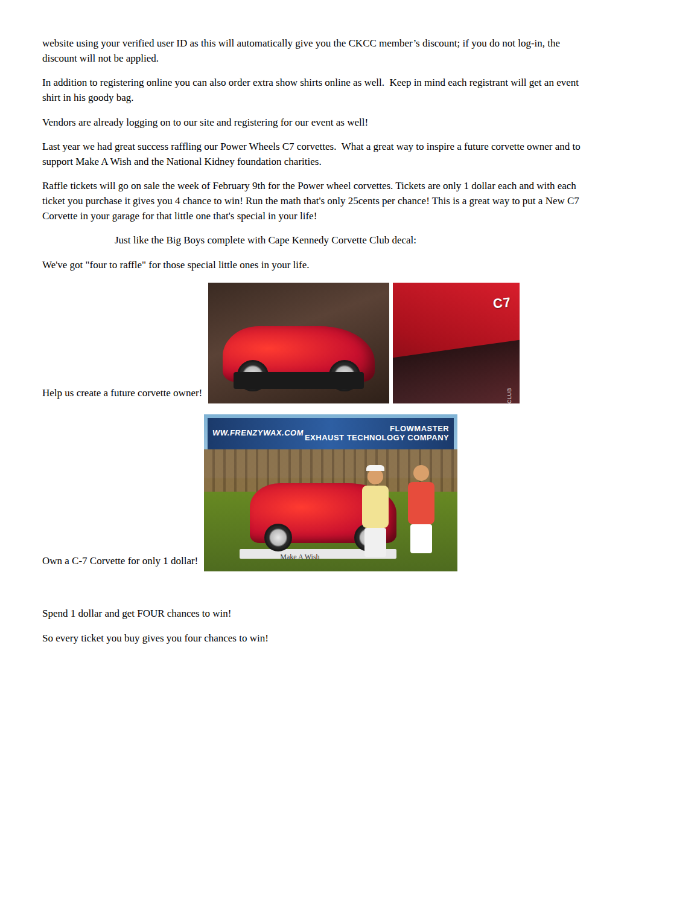website using your verified user ID as this will automatically give you the CKCC member’s discount; if you do not log-in, the discount will not be applied.
In addition to registering online you can also order extra show shirts online as well. Keep in mind each registrant will get an event shirt in his goody bag.
Vendors are already logging on to our site and registering for our event as well!
Last year we had great success raffling our Power Wheels C7 corvettes. What a great way to inspire a future corvette owner and to support Make A Wish and the National Kidney foundation charities.
Raffle tickets will go on sale the week of February 9th for the Power wheel corvettes. Tickets are only 1 dollar each and with each ticket you purchase it gives you 4 chance to win! Run the math that's only 25cents per chance! This is a great way to put a New C7 Corvette in your garage for that little one that's special in your life!
Just like the Big Boys complete with Cape Kennedy Corvette Club decal:
We've got "four to raffle" for those special little ones in your life.
Help us create a future corvette owner!
C7
1G1YY26U075100001 CAPE KENNEDY CORVETTE CLUB
Own a C-7 Corvette for only 1 dollar!
WW.FRENZYWAX.COM FLOWMASTER
EXHAUST TECHNOLOGY COMPANY
Make A Wish
Spend 1 dollar and get FOUR chances to win!
So every ticket you buy gives you four chances to win!